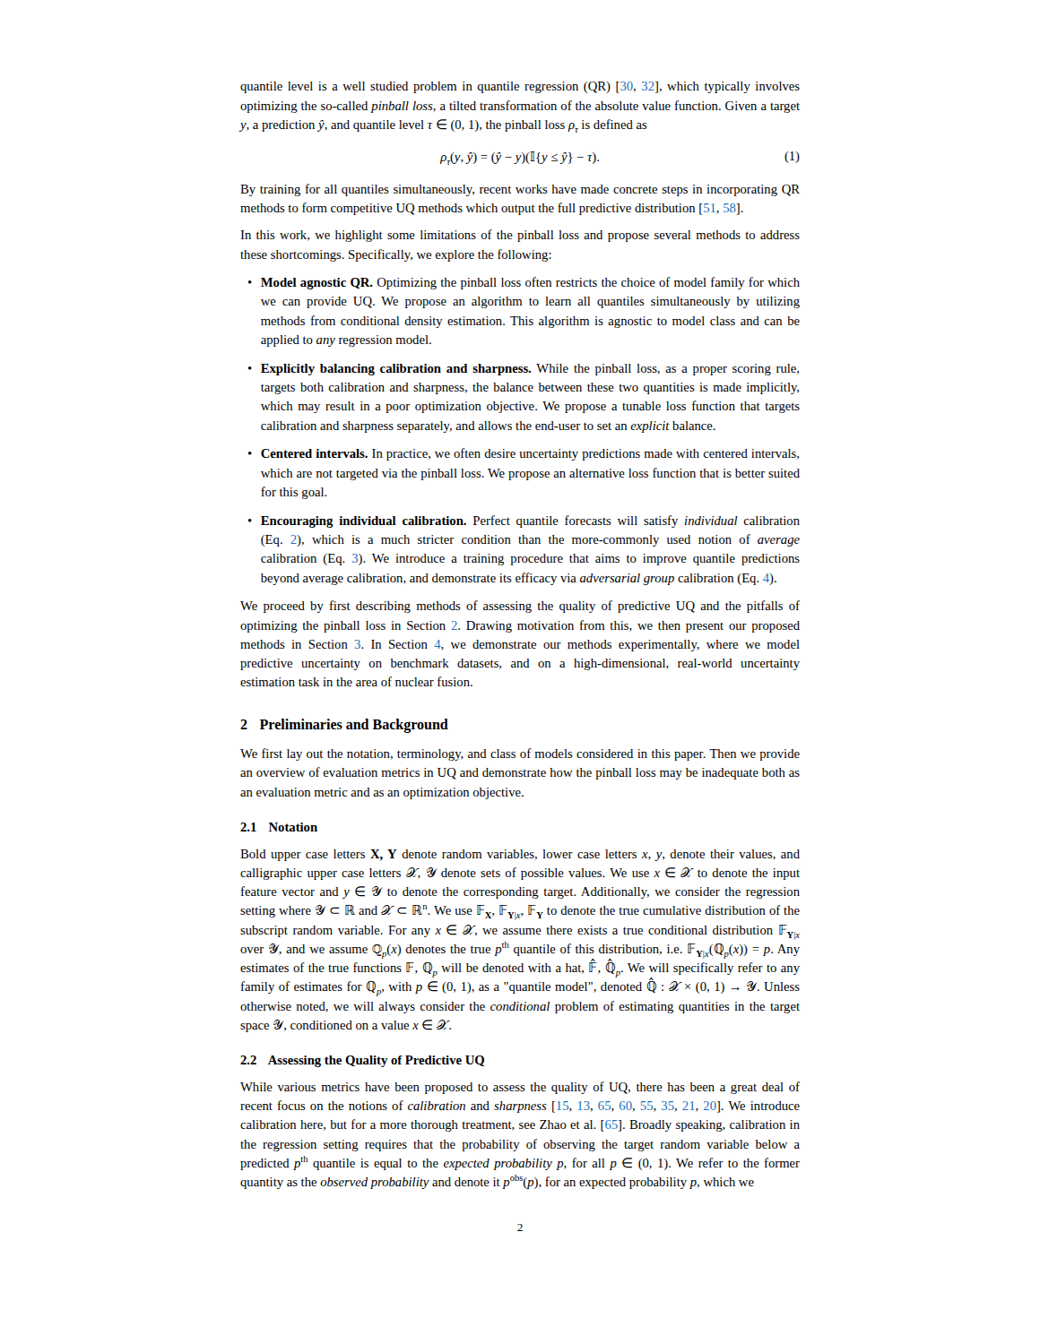quantile level is a well studied problem in quantile regression (QR) [30, 32], which typically involves optimizing the so-called pinball loss, a tilted transformation of the absolute value function. Given a target y, a prediction ŷ, and quantile level τ ∈ (0, 1), the pinball loss ρτ is defined as
ρτ(y, ŷ) = (ŷ − y)(𝕀{y ≤ ŷ} − τ). (1)
By training for all quantiles simultaneously, recent works have made concrete steps in incorporating QR methods to form competitive UQ methods which output the full predictive distribution [51, 58].
In this work, we highlight some limitations of the pinball loss and propose several methods to address these shortcomings. Specifically, we explore the following:
Model agnostic QR. Optimizing the pinball loss often restricts the choice of model family for which we can provide UQ. We propose an algorithm to learn all quantiles simultaneously by utilizing methods from conditional density estimation. This algorithm is agnostic to model class and can be applied to any regression model.
Explicitly balancing calibration and sharpness. While the pinball loss, as a proper scoring rule, targets both calibration and sharpness, the balance between these two quantities is made implicitly, which may result in a poor optimization objective. We propose a tunable loss function that targets calibration and sharpness separately, and allows the end-user to set an explicit balance.
Centered intervals. In practice, we often desire uncertainty predictions made with centered intervals, which are not targeted via the pinball loss. We propose an alternative loss function that is better suited for this goal.
Encouraging individual calibration. Perfect quantile forecasts will satisfy individual calibration (Eq. 2), which is a much stricter condition than the more-commonly used notion of average calibration (Eq. 3). We introduce a training procedure that aims to improve quantile predictions beyond average calibration, and demonstrate its efficacy via adversarial group calibration (Eq. 4).
We proceed by first describing methods of assessing the quality of predictive UQ and the pitfalls of optimizing the pinball loss in Section 2. Drawing motivation from this, we then present our proposed methods in Section 3. In Section 4, we demonstrate our methods experimentally, where we model predictive uncertainty on benchmark datasets, and on a high-dimensional, real-world uncertainty estimation task in the area of nuclear fusion.
2 Preliminaries and Background
We first lay out the notation, terminology, and class of models considered in this paper. Then we provide an overview of evaluation metrics in UQ and demonstrate how the pinball loss may be inadequate both as an evaluation metric and as an optimization objective.
2.1 Notation
Bold upper case letters X, Y denote random variables, lower case letters x, y, denote their values, and calligraphic upper case letters 𝒳, 𝒴 denote sets of possible values. We use x ∈ 𝒳 to denote the input feature vector and y ∈ 𝒴 to denote the corresponding target. Additionally, we consider the regression setting where 𝒴 ⊂ ℝ and 𝒳 ⊂ ℝn. We use 𝔽X, 𝔽Y|x, 𝔽Y to denote the true cumulative distribution of the subscript random variable. For any x ∈ 𝒳, we assume there exists a true conditional distribution 𝔽Y|x over 𝒴, and we assume ℚp(x) denotes the true pth quantile of this distribution, i.e. 𝔽Y|x(ℚp(x)) = p. Any estimates of the true functions 𝔽, ℚp will be denoted with a hat, 𝔽̂, ℚ̂p. We will specifically refer to any family of estimates for ℚp, with p ∈ (0, 1), as a "quantile model", denoted ℚ̂ : 𝒳 × (0, 1) → 𝒴. Unless otherwise noted, we will always consider the conditional problem of estimating quantities in the target space 𝒴, conditioned on a value x ∈ 𝒳.
2.2 Assessing the Quality of Predictive UQ
While various metrics have been proposed to assess the quality of UQ, there has been a great deal of recent focus on the notions of calibration and sharpness [15, 13, 65, 60, 55, 35, 21, 20]. We introduce calibration here, but for a more thorough treatment, see Zhao et al. [65]. Broadly speaking, calibration in the regression setting requires that the probability of observing the target random variable below a predicted pth quantile is equal to the expected probability p, for all p ∈ (0, 1). We refer to the former quantity as the observed probability and denote it pobs(p), for an expected probability p, which we
2